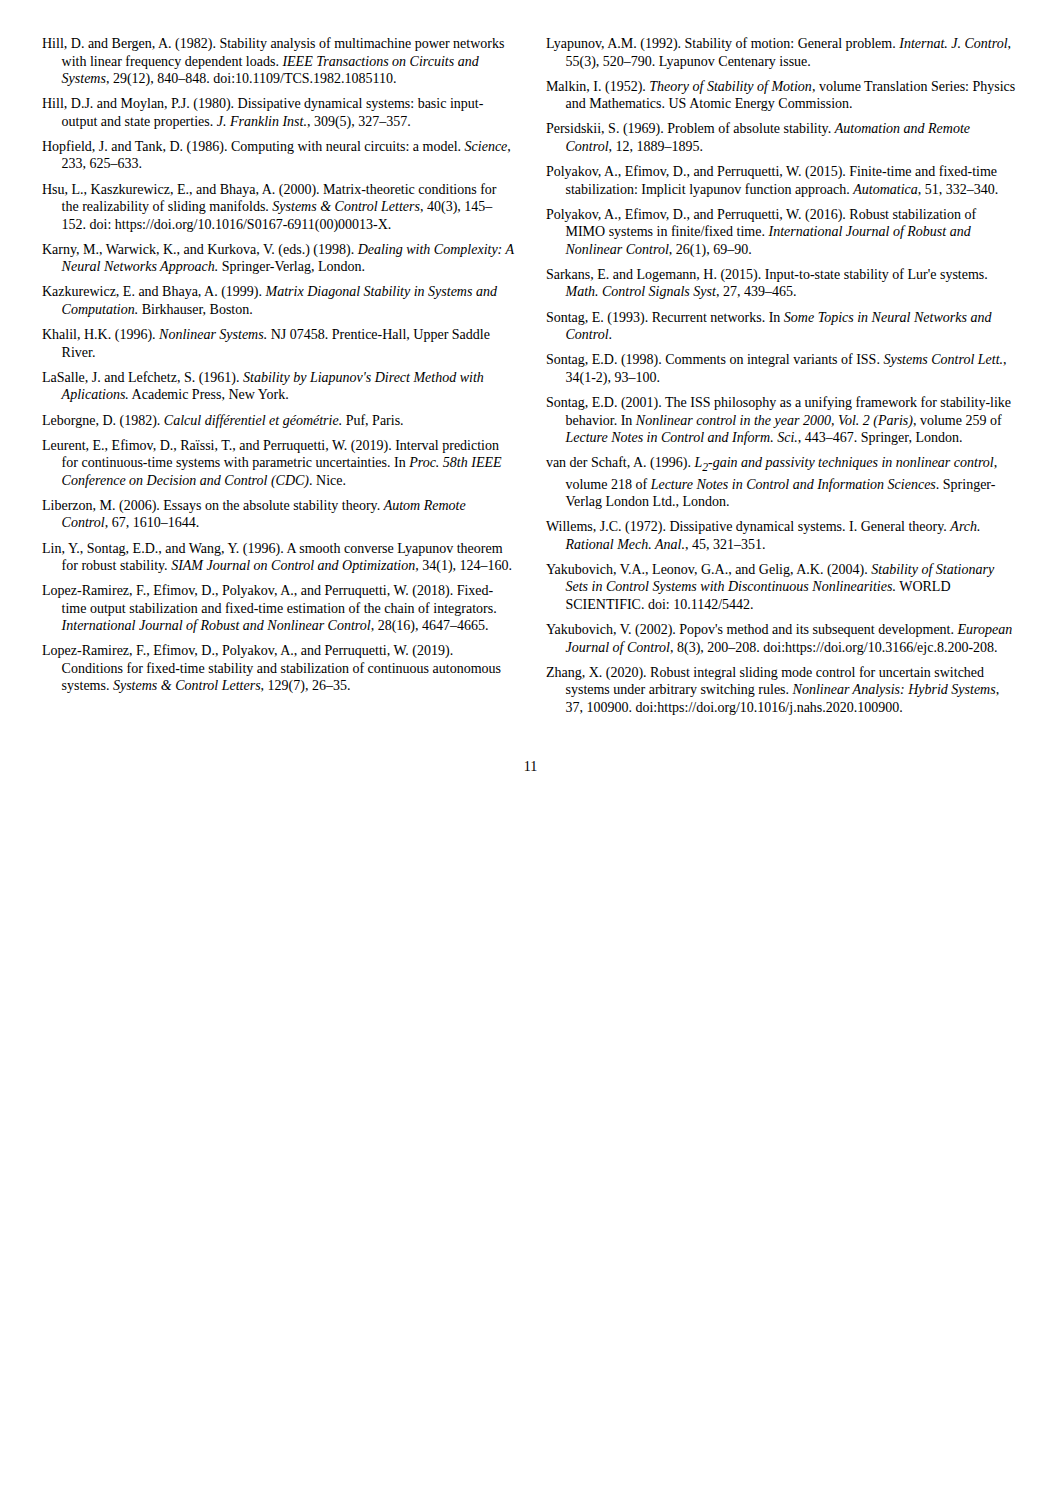Hill, D. and Bergen, A. (1982). Stability analysis of multimachine power networks with linear frequency dependent loads. IEEE Transactions on Circuits and Systems, 29(12), 840–848. doi:10.1109/TCS.1982.1085110.
Hill, D.J. and Moylan, P.J. (1980). Dissipative dynamical systems: basic input-output and state properties. J. Franklin Inst., 309(5), 327–357.
Hopfield, J. and Tank, D. (1986). Computing with neural circuits: a model. Science, 233, 625–633.
Hsu, L., Kaszkurewicz, E., and Bhaya, A. (2000). Matrix-theoretic conditions for the realizability of sliding manifolds. Systems & Control Letters, 40(3), 145–152. doi: https://doi.org/10.1016/S0167-6911(00)00013-X.
Karny, M., Warwick, K., and Kurkova, V. (eds.) (1998). Dealing with Complexity: A Neural Networks Approach. Springer-Verlag, London.
Kazkurewicz, E. and Bhaya, A. (1999). Matrix Diagonal Stability in Systems and Computation. Birkhauser, Boston.
Khalil, H.K. (1996). Nonlinear Systems. NJ 07458. Prentice-Hall, Upper Saddle River.
LaSalle, J. and Lefchetz, S. (1961). Stability by Liapunov's Direct Method with Aplications. Academic Press, New York.
Leborgne, D. (1982). Calcul différentiel et géométrie. Puf, Paris.
Leurent, E., Efimov, D., Raïssi, T., and Perruquetti, W. (2019). Interval prediction for continuous-time systems with parametric uncertainties. In Proc. 58th IEEE Conference on Decision and Control (CDC). Nice.
Liberzon, M. (2006). Essays on the absolute stability theory. Autom Remote Control, 67, 1610–1644.
Lin, Y., Sontag, E.D., and Wang, Y. (1996). A smooth converse Lyapunov theorem for robust stability. SIAM Journal on Control and Optimization, 34(1), 124–160.
Lopez-Ramirez, F., Efimov, D., Polyakov, A., and Perruquetti, W. (2018). Fixed-time output stabilization and fixed-time estimation of the chain of integrators. International Journal of Robust and Nonlinear Control, 28(16), 4647–4665.
Lopez-Ramirez, F., Efimov, D., Polyakov, A., and Perruquetti, W. (2019). Conditions for fixed-time stability and stabilization of continuous autonomous systems. Systems & Control Letters, 129(7), 26–35.
Lyapunov, A.M. (1992). Stability of motion: General problem. Internat. J. Control, 55(3), 520–790. Lyapunov Centenary issue.
Malkin, I. (1952). Theory of Stability of Motion, volume Translation Series: Physics and Mathematics. US Atomic Energy Commission.
Persidskii, S. (1969). Problem of absolute stability. Automation and Remote Control, 12, 1889–1895.
Polyakov, A., Efimov, D., and Perruquetti, W. (2015). Finite-time and fixed-time stabilization: Implicit lyapunov function approach. Automatica, 51, 332–340.
Polyakov, A., Efimov, D., and Perruquetti, W. (2016). Robust stabilization of MIMO systems in finite/fixed time. International Journal of Robust and Nonlinear Control, 26(1), 69–90.
Sarkans, E. and Logemann, H. (2015). Input-to-state stability of Lur'e systems. Math. Control Signals Syst, 27, 439–465.
Sontag, E. (1993). Recurrent networks. In Some Topics in Neural Networks and Control.
Sontag, E.D. (1998). Comments on integral variants of ISS. Systems Control Lett., 34(1-2), 93–100.
Sontag, E.D. (2001). The ISS philosophy as a unifying framework for stability-like behavior. In Nonlinear control in the year 2000, Vol. 2 (Paris), volume 259 of Lecture Notes in Control and Inform. Sci., 443–467. Springer, London.
van der Schaft, A. (1996). L2-gain and passivity techniques in nonlinear control, volume 218 of Lecture Notes in Control and Information Sciences. Springer-Verlag London Ltd., London.
Willems, J.C. (1972). Dissipative dynamical systems. I. General theory. Arch. Rational Mech. Anal., 45, 321–351.
Yakubovich, V.A., Leonov, G.A., and Gelig, A.K. (2004). Stability of Stationary Sets in Control Systems with Discontinuous Nonlinearities. WORLD SCIENTIFIC. doi: 10.1142/5442.
Yakubovich, V. (2002). Popov's method and its subsequent development. European Journal of Control, 8(3), 200–208. doi:https://doi.org/10.3166/ejc.8.200-208.
Zhang, X. (2020). Robust integral sliding mode control for uncertain switched systems under arbitrary switching rules. Nonlinear Analysis: Hybrid Systems, 37, 100900. doi:https://doi.org/10.1016/j.nahs.2020.100900.
11